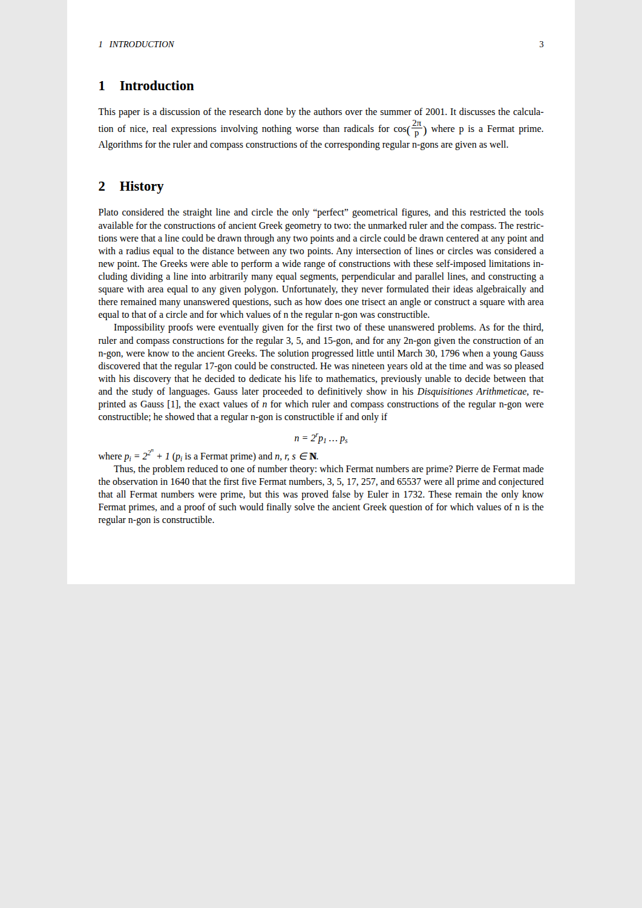1 INTRODUCTION 3
1 Introduction
This paper is a discussion of the research done by the authors over the summer of 2001. It discusses the calculation of nice, real expressions involving nothing worse than radicals for cos(2π p) where p is a Fermat prime. Algorithms for the ruler and compass constructions of the corresponding regular n-gons are given as well.
2 History
Plato considered the straight line and circle the only “perfect” geometrical figures, and this restricted the tools available for the constructions of ancient Greek geometry to two: the unmarked ruler and the compass. The restrictions were that a line could be drawn through any two points and a circle could be drawn centered at any point and with a radius equal to the distance between any two points. Any intersection of lines or circles was considered a new point. The Greeks were able to perform a wide range of constructions with these self-imposed limitations including dividing a line into arbitrarily many equal segments, perpendicular and parallel lines, and constructing a square with area equal to any given polygon. Unfortunately, they never formulated their ideas algebraically and there remained many unanswered questions, such as how does one trisect an angle or construct a square with area equal to that of a circle and for which values of n the regular n-gon was constructible.
Impossibility proofs were eventually given for the first two of these unanswered problems. As for the third, ruler and compass constructions for the regular 3, 5, and 15-gon, and for any 2n-gon given the construction of an n-gon, were know to the ancient Greeks. The solution progressed little until March 30, 1796 when a young Gauss discovered that the regular 17-gon could be constructed. He was nineteen years old at the time and was so pleased with his discovery that he decided to dedicate his life to mathematics, previously unable to decide between that and the study of languages. Gauss later proceeded to definitively show in his Disquisitiones Arithmeticae, reprinted as Gauss [1], the exact values of n for which ruler and compass constructions of the regular n-gon were constructible; he showed that a regular n-gon is constructible if and only if
n = 2rp1 … ps
where pi = 22n + 1 (pi is a Fermat prime) and n, r, s ∈ .
Thus, the problem reduced to one of number theory: which Fermat numbers are prime? Pierre de Fermat made the observation in 1640 that the first five Fermat numbers, 3, 5, 17, 257, and 65537 were all prime and conjectured that all Fermat numbers were prime, but this was proved false by Euler in 1732. These remain the only know Fermat primes, and a proof of such would finally solve the ancient Greek question of for which values of n is the regular n-gon is constructible.